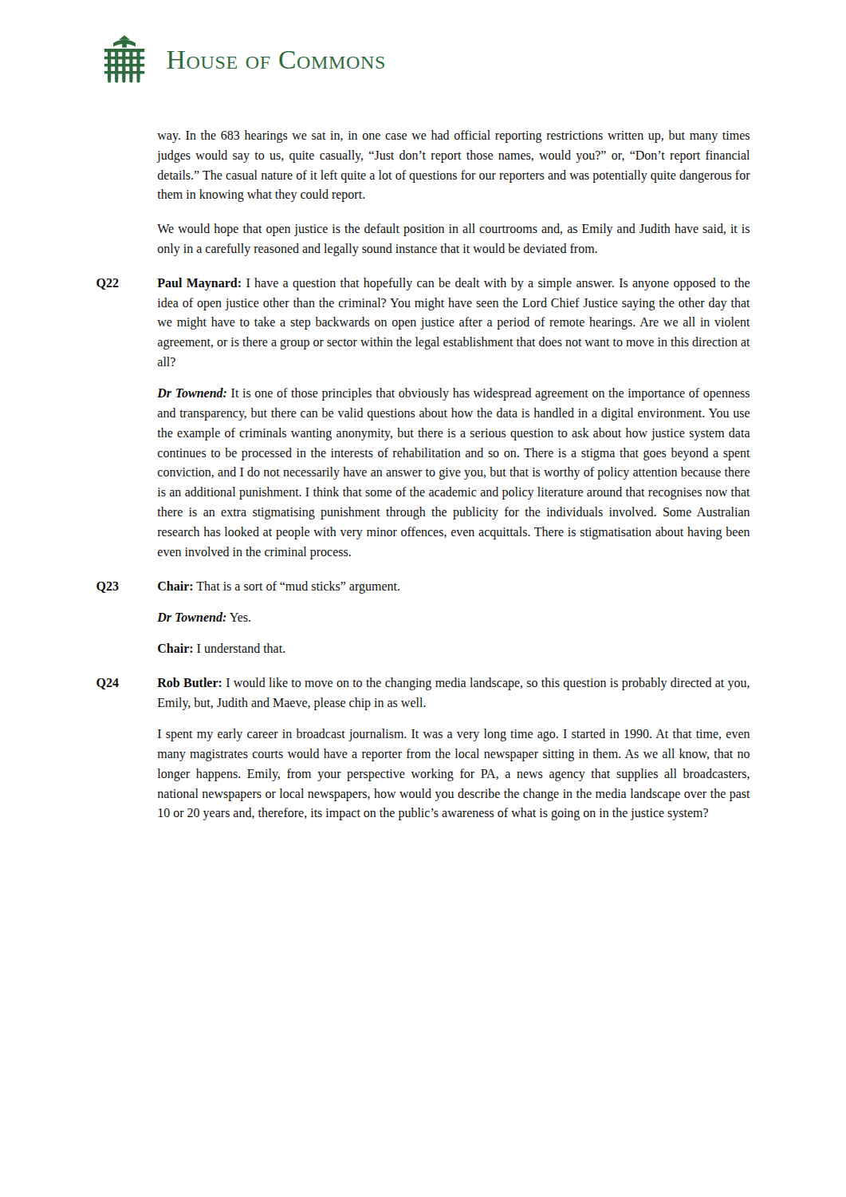House of Commons
way. In the 683 hearings we sat in, in one case we had official reporting restrictions written up, but many times judges would say to us, quite casually, “Just don’t report those names, would you?” or, “Don’t report financial details.” The casual nature of it left quite a lot of questions for our reporters and was potentially quite dangerous for them in knowing what they could report.
We would hope that open justice is the default position in all courtrooms and, as Emily and Judith have said, it is only in a carefully reasoned and legally sound instance that it would be deviated from.
Q22
Paul Maynard: I have a question that hopefully can be dealt with by a simple answer. Is anyone opposed to the idea of open justice other than the criminal? You might have seen the Lord Chief Justice saying the other day that we might have to take a step backwards on open justice after a period of remote hearings. Are we all in violent agreement, or is there a group or sector within the legal establishment that does not want to move in this direction at all?
Dr Townend: It is one of those principles that obviously has widespread agreement on the importance of openness and transparency, but there can be valid questions about how the data is handled in a digital environment. You use the example of criminals wanting anonymity, but there is a serious question to ask about how justice system data continues to be processed in the interests of rehabilitation and so on. There is a stigma that goes beyond a spent conviction, and I do not necessarily have an answer to give you, but that is worthy of policy attention because there is an additional punishment. I think that some of the academic and policy literature around that recognises now that there is an extra stigmatising punishment through the publicity for the individuals involved. Some Australian research has looked at people with very minor offences, even acquittals. There is stigmatisation about having been even involved in the criminal process.
Q23
Chair: That is a sort of “mud sticks” argument.
Dr Townend: Yes.
Chair: I understand that.
Q24
Rob Butler: I would like to move on to the changing media landscape, so this question is probably directed at you, Emily, but, Judith and Maeve, please chip in as well.
I spent my early career in broadcast journalism. It was a very long time ago. I started in 1990. At that time, even many magistrates courts would have a reporter from the local newspaper sitting in them. As we all know, that no longer happens. Emily, from your perspective working for PA, a news agency that supplies all broadcasters, national newspapers or local newspapers, how would you describe the change in the media landscape over the past 10 or 20 years and, therefore, its impact on the public’s awareness of what is going on in the justice system?